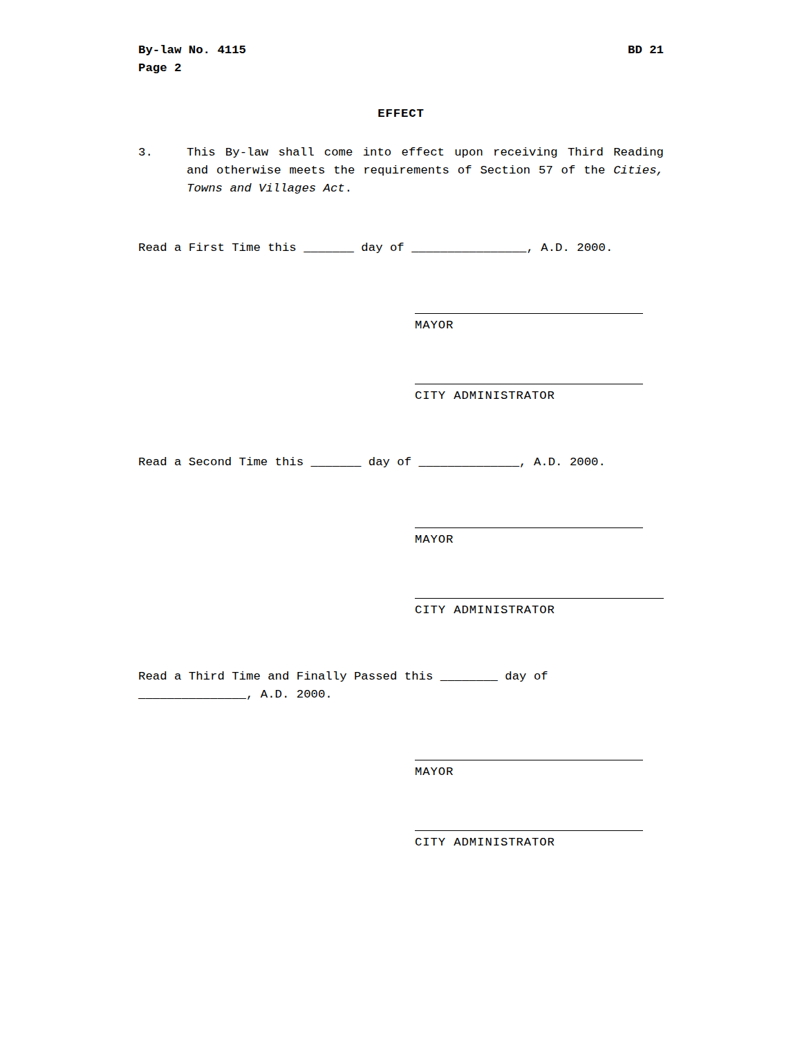By-law No. 4115
Page 2
BD 21
EFFECT
3.
This By-law shall come into effect upon receiving Third Reading and otherwise meets the requirements of Section 57 of the Cities, Towns and Villages Act.
Read a First Time this _______ day of ________________, A.D. 2000.
MAYOR
CITY ADMINISTRATOR
Read a Second Time this _______ day of ______________, A.D. 2000.
MAYOR
CITY ADMINISTRATOR
Read a Third Time and Finally Passed this ________ day of _______________, A.D. 2000.
MAYOR
CITY ADMINISTRATOR